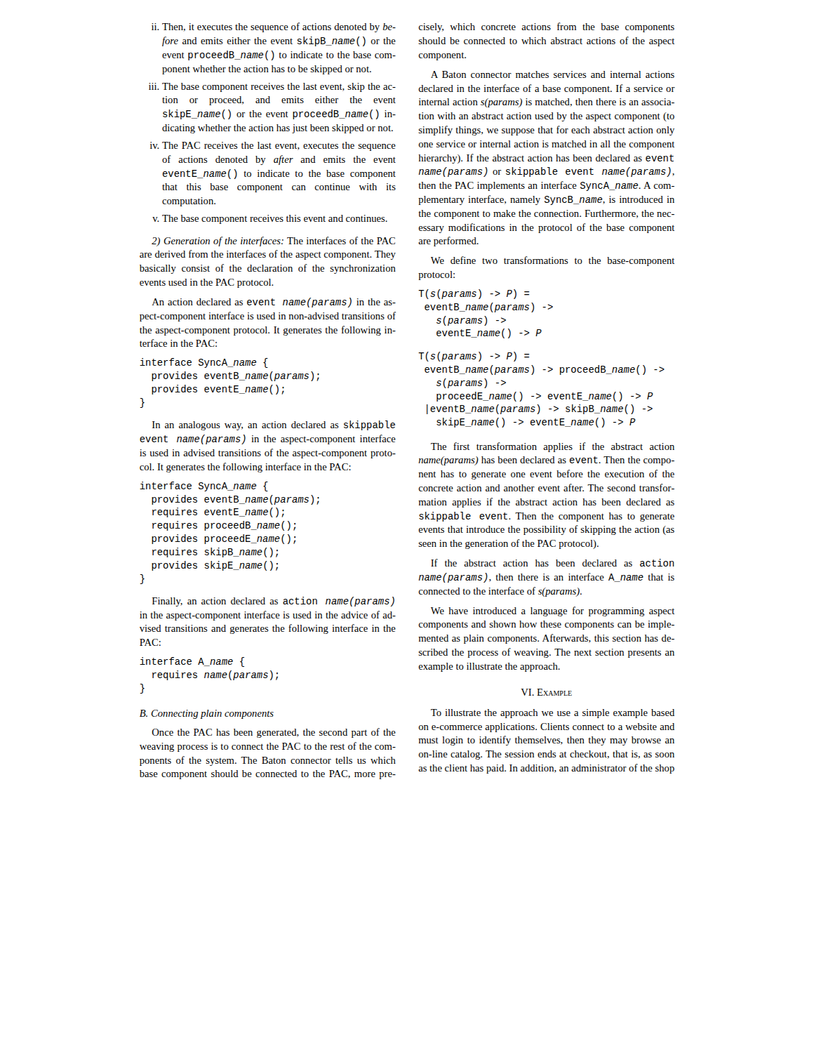Then, it executes the sequence of actions denoted by before and emits either the event skipB_name() or the event proceedB_name() to indicate to the base component whether the action has to be skipped or not.
The base component receives the last event, skip the action or proceed, and emits either the event skipE_name() or the event proceedB_name() indicating whether the action has just been skipped or not.
The PAC receives the last event, executes the sequence of actions denoted by after and emits the event eventE_name() to indicate to the base component that this base component can continue with its computation.
The base component receives this event and continues.
2) Generation of the interfaces: The interfaces of the PAC are derived from the interfaces of the aspect component. They basically consist of the declaration of the synchronization events used in the PAC protocol.
An action declared as event name(params) in the aspect-component interface is used in non-advised transitions of the aspect-component protocol. It generates the following interface in the PAC:
interface SyncA_name {
  provides eventB_name(params);
  provides eventE_name();
}
In an analogous way, an action declared as skippable event name(params) in the aspect-component interface is used in advised transitions of the aspect-component protocol. It generates the following interface in the PAC:
interface SyncA_name {
  provides eventB_name(params);
  requires eventE_name();
  requires proceedB_name();
  provides proceedE_name();
  requires skipB_name();
  provides skipE_name();
}
Finally, an action declared as action name(params) in the aspect-component interface is used in the advice of advised transitions and generates the following interface in the PAC:
interface A_name {
  requires name(params);
}
B. Connecting plain components
Once the PAC has been generated, the second part of the weaving process is to connect the PAC to the rest of the components of the system. The Baton connector tells us which base component should be connected to the PAC, more precisely, which concrete actions from the base components should be connected to which abstract actions of the aspect component.
A Baton connector matches services and internal actions declared in the interface of a base component. If a service or internal action s(params) is matched, then there is an association with an abstract action used by the aspect component (to simplify things, we suppose that for each abstract action only one service or internal action is matched in all the component hierarchy). If the abstract action has been declared as event name(params) or skippable event name(params), then the PAC implements an interface SyncA_name. A complementary interface, namely SyncB_name, is introduced in the component to make the connection. Furthermore, the necessary modifications in the protocol of the base component are performed.
We define two transformations to the base-component protocol:
T(s(params) -> P) =
 eventB_name(params) ->
   s(params) ->
   eventE_name() -> P
T(s(params) -> P) =
 eventB_name(params) -> proceedB_name() ->
   s(params) ->
   proceedE_name() -> eventE_name() -> P
 |eventB_name(params) -> skipB_name() ->
   skipE_name() -> eventE_name() -> P
The first transformation applies if the abstract action name(params) has been declared as event. Then the component has to generate one event before the execution of the concrete action and another event after. The second transformation applies if the abstract action has been declared as skippable event. Then the component has to generate events that introduce the possibility of skipping the action (as seen in the generation of the PAC protocol).
If the abstract action has been declared as action name(params), then there is an interface A_name that is connected to the interface of s(params).
We have introduced a language for programming aspect components and shown how these components can be implemented as plain components. Afterwards, this section has described the process of weaving. The next section presents an example to illustrate the approach.
VI. Example
To illustrate the approach we use a simple example based on e-commerce applications. Clients connect to a website and must login to identify themselves, then they may browse an on-line catalog. The session ends at checkout, that is, as soon as the client has paid. In addition, an administrator of the shop